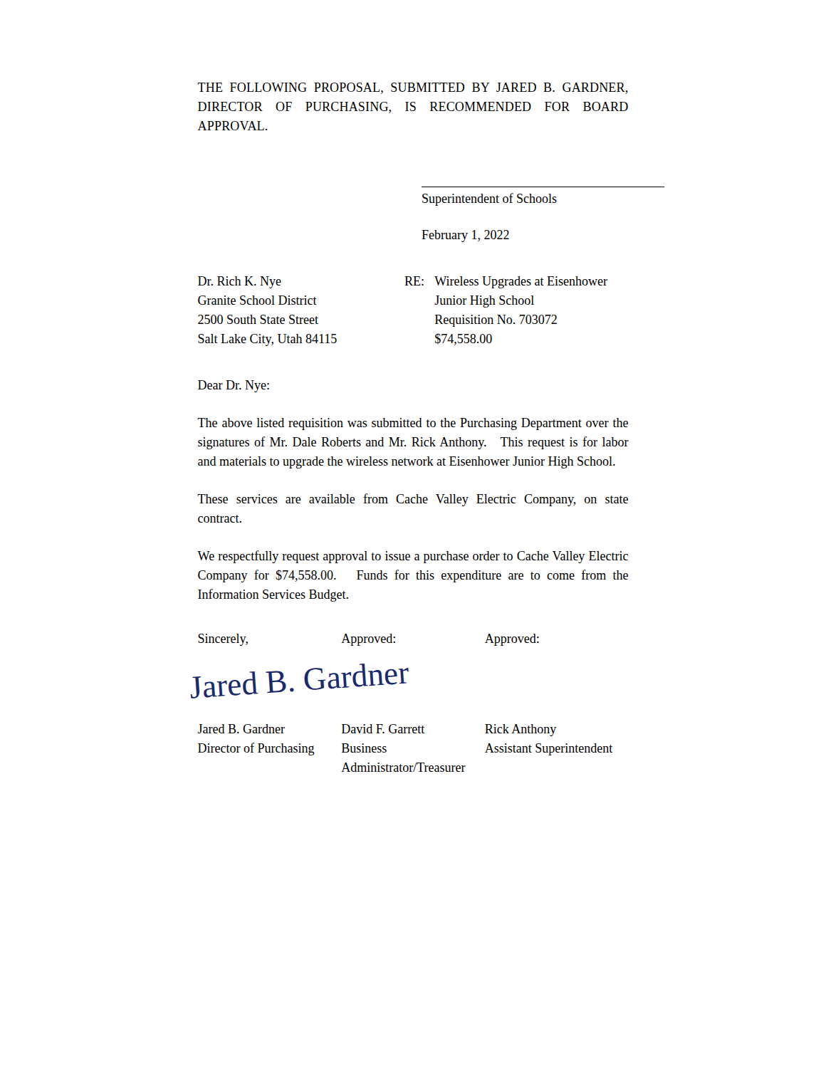The following proposal, submitted by Jared B. Gardner, Director of Purchasing, is recommended for Board approval.
Superintendent of Schools
February 1, 2022
| Dr. Rich K. Nye Granite School District 2500 South State Street Salt Lake City, Utah 84115 | RE: | Wireless Upgrades at Eisenhower Junior High School Requisition No. 703072 $74,558.00 |
Dear Dr. Nye:
The above listed requisition was submitted to the Purchasing Department over the signatures of Mr. Dale Roberts and Mr. Rick Anthony. This request is for labor and materials to upgrade the wireless network at Eisenhower Junior High School.
These services are available from Cache Valley Electric Company, on state contract.
We respectfully request approval to issue a purchase order to Cache Valley Electric Company for $74,558.00. Funds for this expenditure are to come from the Information Services Budget.
| Sincerely, | Approved: | Approved: |
| Jared B. Gardner | | |
| Jared B. Gardner | David F. Garrett | Rick Anthony |
| Director of Purchasing | Business Administrator/Treasurer | Assistant Superintendent |